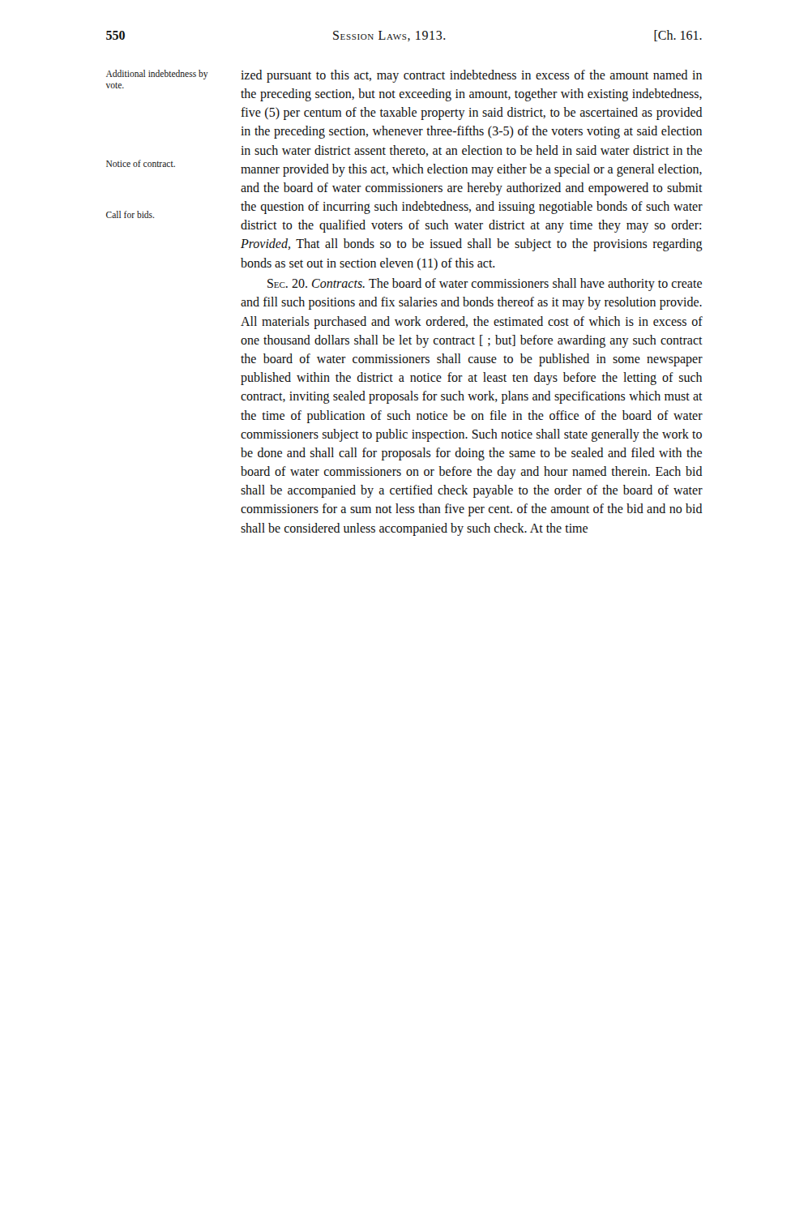550 Session Laws, 1913. [Ch. 161.
Additional indebtedness by vote.
Notice of contract.
Call for bids.
ized pursuant to this act, may contract indebtedness in excess of the amount named in the preceding section, but not exceeding in amount, together with existing indebtedness, five (5) per centum of the taxable property in said district, to be ascertained as provided in the preceding section, whenever three-fifths (3-5) of the voters voting at said election in such water district assent thereto, at an election to be held in said water district in the manner provided by this act, which election may either be a special or a general election, and the board of water commissioners are hereby authorized and empowered to submit the question of incurring such indebtedness, and issuing negotiable bonds of such water district to the qualified voters of such water district at any time they may so order: Provided, That all bonds so to be issued shall be subject to the provisions regarding bonds as set out in section eleven (11) of this act.
Sec. 20. Contracts. The board of water commissioners shall have authority to create and fill such positions and fix salaries and bonds thereof as it may by resolution provide. All materials purchased and work ordered, the estimated cost of which is in excess of one thousand dollars shall be let by contract [ ; but] before awarding any such contract the board of water commissioners shall cause to be published in some newspaper published within the district a notice for at least ten days before the letting of such contract, inviting sealed proposals for such work, plans and specifications which must at the time of publication of such notice be on file in the office of the board of water commissioners subject to public inspection. Such notice shall state generally the work to be done and shall call for proposals for doing the same to be sealed and filed with the board of water commissioners on or before the day and hour named therein. Each bid shall be accompanied by a certified check payable to the order of the board of water commissioners for a sum not less than five per cent. of the amount of the bid and no bid shall be considered unless accompanied by such check. At the time